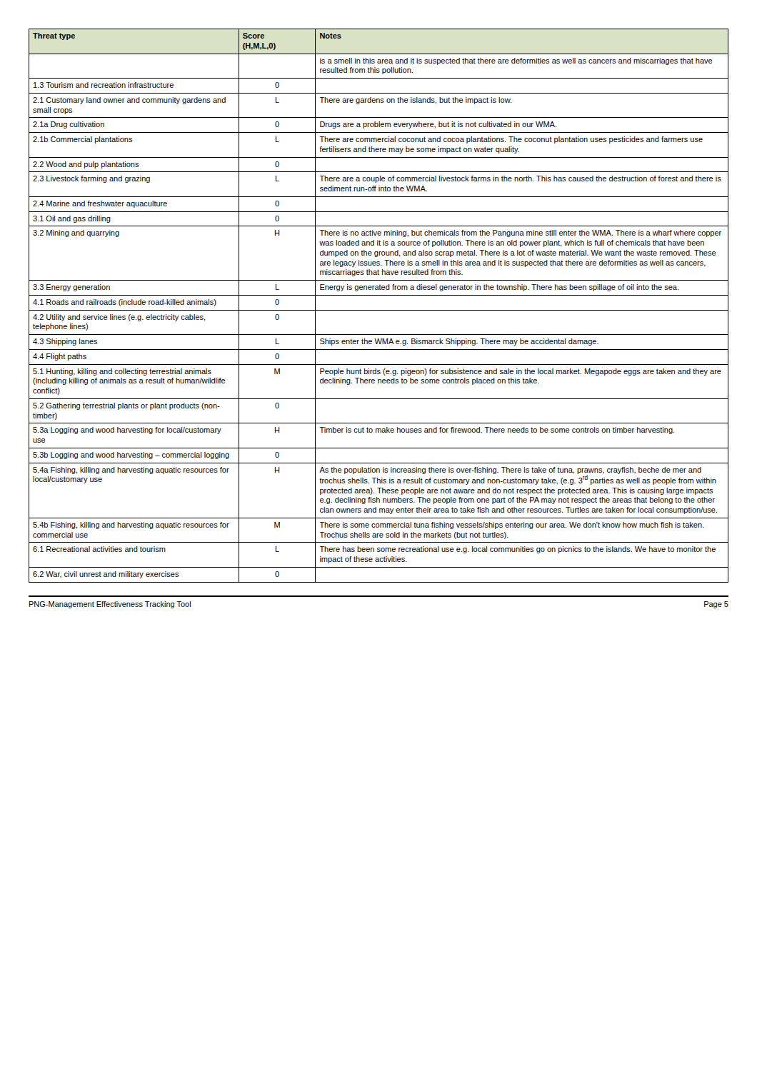| Threat type | Score (H,M,L,0) | Notes |
| --- | --- | --- |
| | | is a smell in this area and it is suspected that there are deformities as well as cancers and miscarriages that have resulted from this pollution. |
| 1.3 Tourism and recreation infrastructure | 0 | |
| 2.1 Customary land owner and community gardens and small crops | L | There are gardens on the islands, but the impact is low. |
| 2.1a Drug cultivation | 0 | Drugs are a problem everywhere, but it is not cultivated in our WMA. |
| 2.1b Commercial plantations | L | There are commercial coconut and cocoa plantations. The coconut plantation uses pesticides and farmers use fertilisers and there may be some impact on water quality. |
| 2.2 Wood and pulp plantations | 0 | |
| 2.3 Livestock farming and grazing | L | There are a couple of commercial livestock farms in the north. This has caused the destruction of forest and there is sediment run-off into the WMA. |
| 2.4 Marine and freshwater aquaculture | 0 | |
| 3.1 Oil and gas drilling | 0 | |
| 3.2 Mining and quarrying | H | There is no active mining, but chemicals from the Panguna mine still enter the WMA. There is a wharf where copper was loaded and it is a source of pollution. There is an old power plant, which is full of chemicals that have been dumped on the ground, and also scrap metal. There is a lot of waste material. We want the waste removed. These are legacy issues. There is a smell in this area and it is suspected that there are deformities as well as cancers, miscarriages that have resulted from this. |
| 3.3 Energy generation | L | Energy is generated from a diesel generator in the township. There has been spillage of oil into the sea. |
| 4.1 Roads and railroads (include road-killed animals) | 0 | |
| 4.2 Utility and service lines (e.g. electricity cables, telephone lines) | 0 | |
| 4.3 Shipping lanes | L | Ships enter the WMA e.g. Bismarck Shipping. There may be accidental damage. |
| 4.4 Flight paths | 0 | |
| 5.1 Hunting, killing and collecting terrestrial animals (including killing of animals as a result of human/wildlife conflict) | M | People hunt birds (e.g. pigeon) for subsistence and sale in the local market. Megapode eggs are taken and they are declining. There needs to be some controls placed on this take. |
| 5.2 Gathering terrestrial plants or plant products (non-timber) | 0 | |
| 5.3a Logging and wood harvesting for local/customary use | H | Timber is cut to make houses and for firewood. There needs to be some controls on timber harvesting. |
| 5.3b Logging and wood harvesting – commercial logging | 0 | |
| 5.4a Fishing, killing and harvesting aquatic resources for local/customary use | H | As the population is increasing there is over-fishing. There is take of tuna, prawns, crayfish, beche de mer and trochus shells. This is a result of customary and non-customary take, (e.g. 3 rd parties as well as people from within protected area). These people are not aware and do not respect the protected area. This is causing large impacts e.g. declining fish numbers. The people from one part of the PA may not respect the areas that belong to the other clan owners and may enter their area to take fish and other resources. Turtles are taken for local consumption/use. |
| 5.4b Fishing, killing and harvesting aquatic resources for commercial use | M | There is some commercial tuna fishing vessels/ships entering our area. We don't know how much fish is taken. Trochus shells are sold in the markets (but not turtles). |
| 6.1 Recreational activities and tourism | L | There has been some recreational use e.g. local communities go on picnics to the islands. We have to monitor the impact of these activities. |
| 6.2 War, civil unrest and military exercises | 0 | |
PNG-Management Effectiveness Tracking Tool Page 5